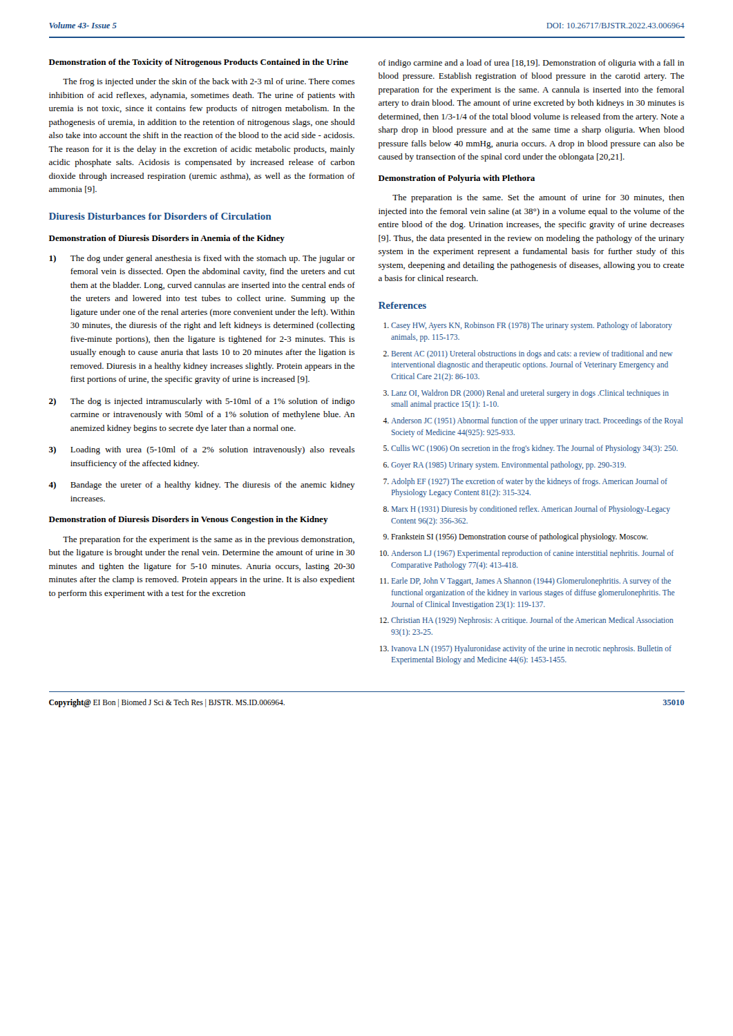Volume 43- Issue 5
DOI: 10.26717/BJSTR.2022.43.006964
Demonstration of the Toxicity of Nitrogenous Products Contained in the Urine
The frog is injected under the skin of the back with 2-3 ml of urine. There comes inhibition of acid reflexes, adynamia, sometimes death. The urine of patients with uremia is not toxic, since it contains few products of nitrogen metabolism. In the pathogenesis of uremia, in addition to the retention of nitrogenous slags, one should also take into account the shift in the reaction of the blood to the acid side - acidosis. The reason for it is the delay in the excretion of acidic metabolic products, mainly acidic phosphate salts. Acidosis is compensated by increased release of carbon dioxide through increased respiration (uremic asthma), as well as the formation of ammonia [9].
Diuresis Disturbances for Disorders of Circulation
Demonstration of Diuresis Disorders in Anemia of the Kidney
The dog under general anesthesia is fixed with the stomach up. The jugular or femoral vein is dissected. Open the abdominal cavity, find the ureters and cut them at the bladder. Long, curved cannulas are inserted into the central ends of the ureters and lowered into test tubes to collect urine. Summing up the ligature under one of the renal arteries (more convenient under the left). Within 30 minutes, the diuresis of the right and left kidneys is determined (collecting five-minute portions), then the ligature is tightened for 2-3 minutes. This is usually enough to cause anuria that lasts 10 to 20 minutes after the ligation is removed. Diuresis in a healthy kidney increases slightly. Protein appears in the first portions of urine, the specific gravity of urine is increased [9].
The dog is injected intramuscularly with 5-10ml of a 1% solution of indigo carmine or intravenously with 50ml of a 1% solution of methylene blue. An anemized kidney begins to secrete dye later than a normal one.
Loading with urea (5-10ml of a 2% solution intravenously) also reveals insufficiency of the affected kidney.
Bandage the ureter of a healthy kidney. The diuresis of the anemic kidney increases.
Demonstration of Diuresis Disorders in Venous Congestion in the Kidney
The preparation for the experiment is the same as in the previous demonstration, but the ligature is brought under the renal vein. Determine the amount of urine in 30 minutes and tighten the ligature for 5-10 minutes. Anuria occurs, lasting 20-30 minutes after the clamp is removed. Protein appears in the urine. It is also expedient to perform this experiment with a test for the excretion
of indigo carmine and a load of urea [18,19]. Demonstration of oliguria with a fall in blood pressure. Establish registration of blood pressure in the carotid artery. The preparation for the experiment is the same. A cannula is inserted into the femoral artery to drain blood. The amount of urine excreted by both kidneys in 30 minutes is determined, then 1/3-1/4 of the total blood volume is released from the artery. Note a sharp drop in blood pressure and at the same time a sharp oliguria. When blood pressure falls below 40 mmHg, anuria occurs. A drop in blood pressure can also be caused by transection of the spinal cord under the oblongata [20,21].
Demonstration of Polyuria with Plethora
The preparation is the same. Set the amount of urine for 30 minutes, then injected into the femoral vein saline (at 38°) in a volume equal to the volume of the entire blood of the dog. Urination increases, the specific gravity of urine decreases [9]. Thus, the data presented in the review on modeling the pathology of the urinary system in the experiment represent a fundamental basis for further study of this system, deepening and detailing the pathogenesis of diseases, allowing you to create a basis for clinical research.
References
Casey HW, Ayers KN, Robinson FR (1978) The urinary system. Pathology of laboratory animals, pp. 115-173.
Berent AC (2011) Ureteral obstructions in dogs and cats: a review of traditional and new interventional diagnostic and therapeutic options. Journal of Veterinary Emergency and Critical Care 21(2): 86-103.
Lanz OI, Waldron DR (2000) Renal and ureteral surgery in dogs .Clinical techniques in small animal practice 15(1): 1-10.
Anderson JC (1951) Abnormal function of the upper urinary tract. Proceedings of the Royal Society of Medicine 44(925): 925-933.
Cullis WC (1906) On secretion in the frog's kidney. The Journal of Physiology 34(3): 250.
Goyer RA (1985) Urinary system. Environmental pathology, pp. 290-319.
Adolph EF (1927) The excretion of water by the kidneys of frogs. American Journal of Physiology Legacy Content 81(2): 315-324.
Marx H (1931) Diuresis by conditioned reflex. American Journal of Physiology-Legacy Content 96(2): 356-362.
Frankstein SI (1956) Demonstration course of pathological physiology. Moscow.
Anderson LJ (1967) Experimental reproduction of canine interstitial nephritis. Journal of Comparative Pathology 77(4): 413-418.
Earle DP, John V Taggart, James A Shannon (1944) Glomerulonephritis. A survey of the functional organization of the kidney in various stages of diffuse glomerulonephritis. The Journal of Clinical Investigation 23(1): 119-137.
Christian HA (1929) Nephrosis: A critique. Journal of the American Medical Association 93(1): 23-25.
Ivanova LN (1957) Hyaluronidase activity of the urine in necrotic nephrosis. Bulletin of Experimental Biology and Medicine 44(6): 1453-1455.
Copyright@ EI Bon | Biomed J Sci & Tech Res | BJSTR. MS.ID.006964.
35010